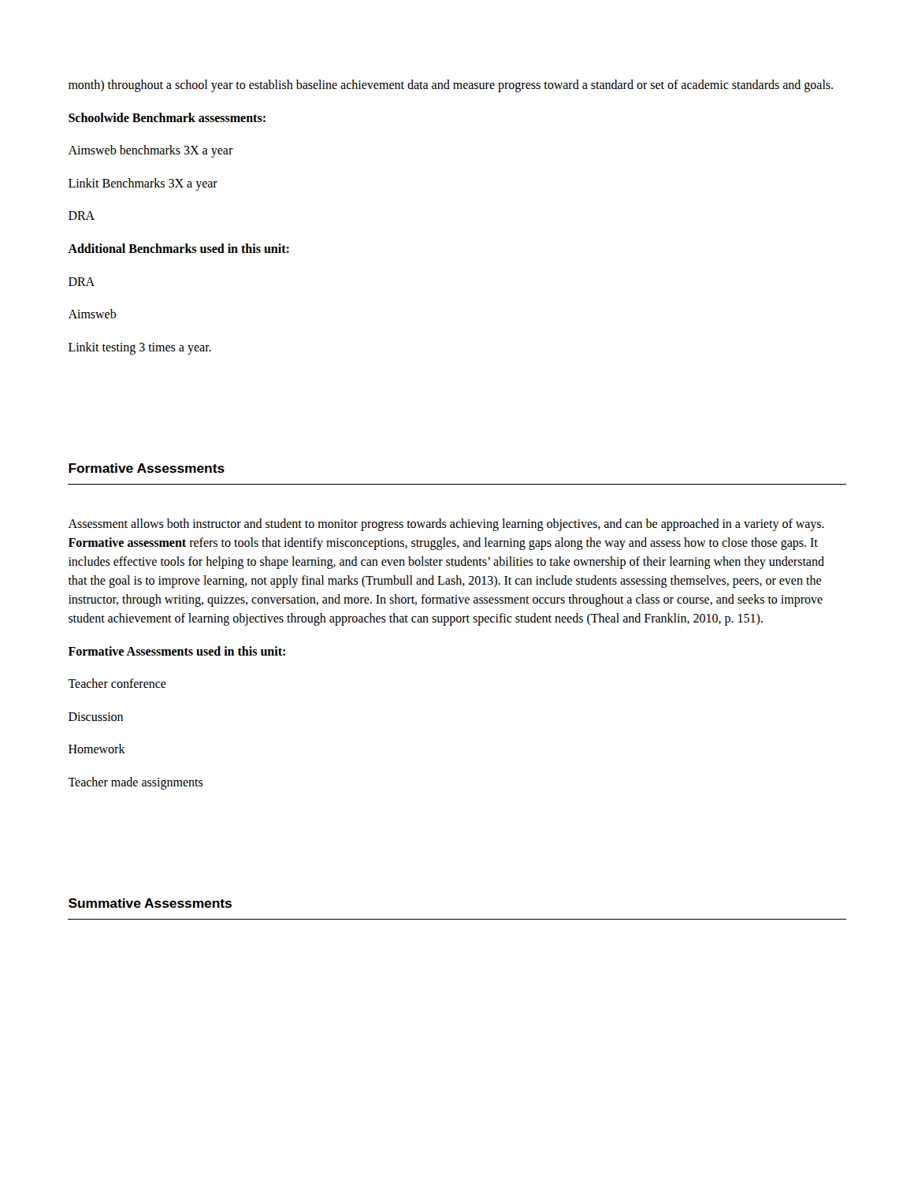month) throughout a school year to establish baseline achievement data and measure progress toward a standard or set of academic standards and goals.
Schoolwide Benchmark assessments:
Aimsweb benchmarks 3X a year
Linkit Benchmarks 3X a year
DRA
Additional Benchmarks used in this unit:
DRA
Aimsweb
Linkit testing 3 times a year.
Formative Assessments
Assessment allows both instructor and student to monitor progress towards achieving learning objectives, and can be approached in a variety of ways. Formative assessment refers to tools that identify misconceptions, struggles, and learning gaps along the way and assess how to close those gaps. It includes effective tools for helping to shape learning, and can even bolster students’ abilities to take ownership of their learning when they understand that the goal is to improve learning, not apply final marks (Trumbull and Lash, 2013). It can include students assessing themselves, peers, or even the instructor, through writing, quizzes, conversation, and more. In short, formative assessment occurs throughout a class or course, and seeks to improve student achievement of learning objectives through approaches that can support specific student needs (Theal and Franklin, 2010, p. 151).
Formative Assessments used in this unit:
Teacher conference
Discussion
Homework
Teacher made assignments
Summative Assessments